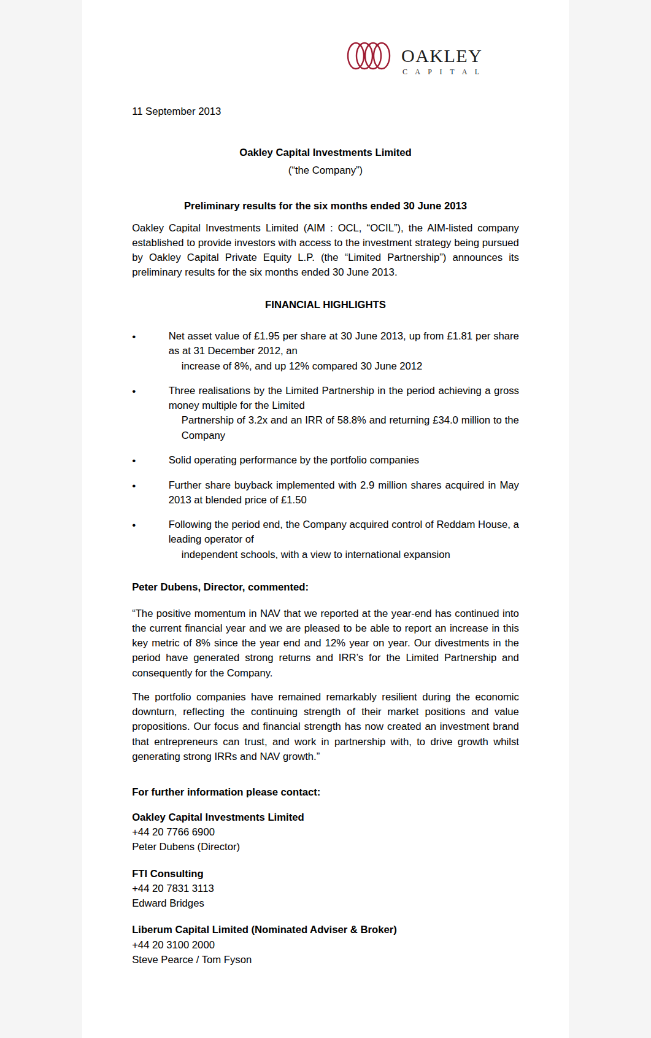OAKLEY C A P I T A L
11 September 2013
Oakley Capital Investments Limited
(“the Company”)
Preliminary results for the six months ended 30 June 2013
Oakley Capital Investments Limited (AIM : OCL, “OCIL”), the AIM-listed company established to provide investors with access to the investment strategy being pursued by Oakley Capital Private Equity L.P. (the “Limited Partnership”) announces its preliminary results for the six months ended 30 June 2013.
FINANCIAL HIGHLIGHTS
Net asset value of £1.95 per share at 30 June 2013, up from £1.81 per share as at 31 December 2012, anincrease of 8%, and up 12% compared 30 June 2012
Three realisations by the Limited Partnership in the period achieving a gross money multiple for the LimitedPartnership of 3.2x and an IRR of 58.8% and returning £34.0 million to the Company
Solid operating performance by the portfolio companies
Further share buyback implemented with 2.9 million shares acquired in May 2013 at blended price of £1.50
Following the period end, the Company acquired control of Reddam House, a leading operator ofindependent schools, with a view to international expansion
Peter Dubens, Director, commented:
“The positive momentum in NAV that we reported at the year-end has continued into the current financial year and we are pleased to be able to report an increase in this key metric of 8% since the year end and 12% year on year. Our divestments in the period have generated strong returns and IRR’s for the Limited Partnership and consequently for the Company.
The portfolio companies have remained remarkably resilient during the economic downturn, reflecting the continuing strength of their market positions and value propositions. Our focus and financial strength has now created an investment brand that entrepreneurs can trust, and work in partnership with, to drive growth whilst generating strong IRRs and NAV growth.”
For further information please contact:
Oakley Capital Investments Limited
+44 20 7766 6900
Peter Dubens (Director)
FTI Consulting
+44 20 7831 3113
Edward Bridges
Liberum Capital Limited (Nominated Adviser & Broker)
+44 20 3100 2000
Steve Pearce / Tom Fyson